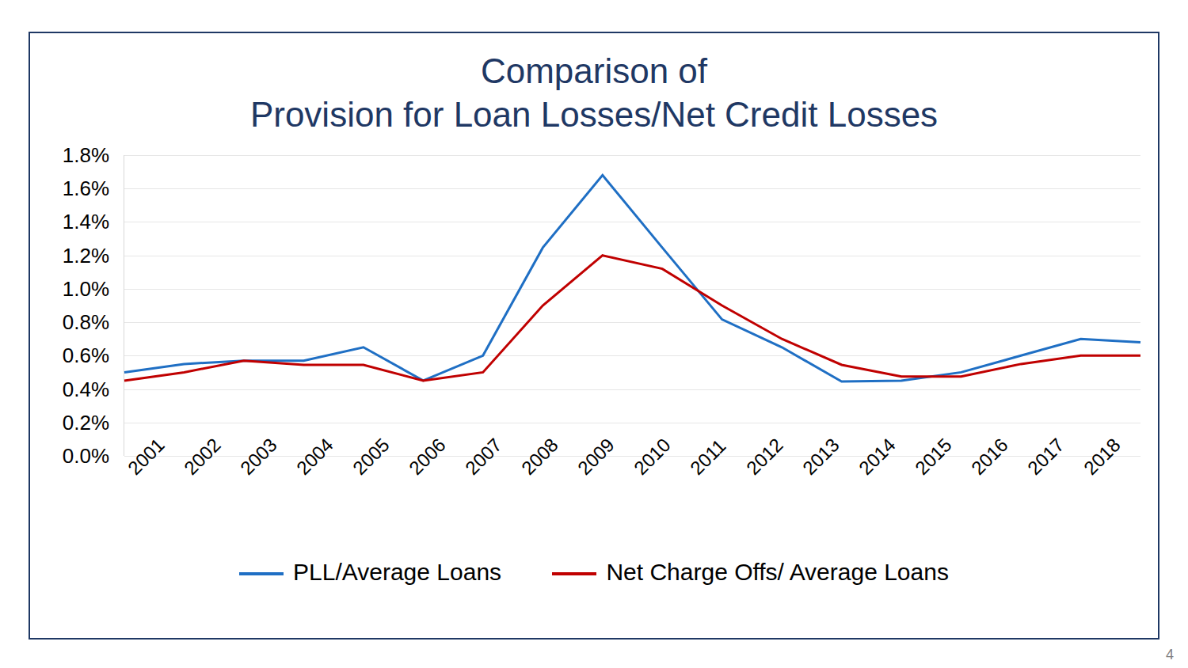Comparison of
Provision for Loan Losses/Net Credit Losses
1.8% 1.6% 1.4% 1.2% 1.0% 0.8% 0.6% 0.4% 0.2% 0.0%
2001 2002 2003 2004 2005 2006 2007 2008 2009 2010 2011 2012 2013 2014 2015 2016 2017 2018
PLL/Average Loans Net Charge Offs/ Average Loans
4